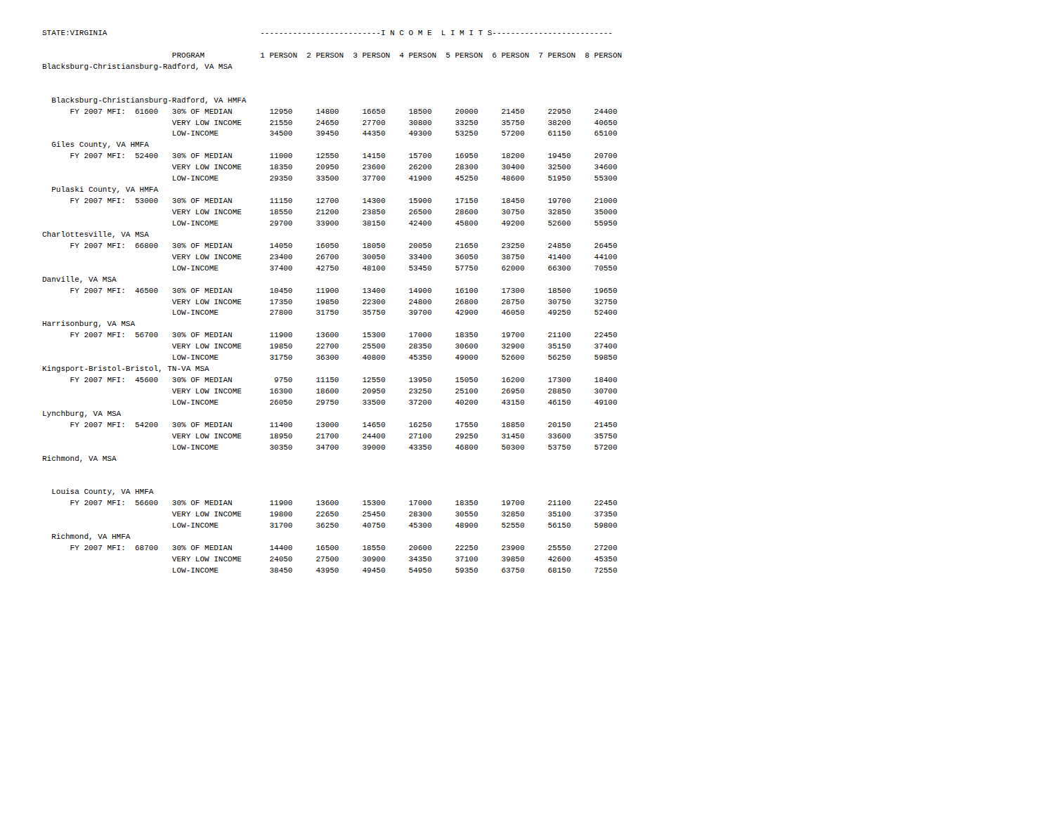STATE:VIRGINIA                                 --------------------------I N C O M E  L I M I T S--------------------------

                            PROGRAM            1 PERSON  2 PERSON  3 PERSON  4 PERSON  5 PERSON  6 PERSON  7 PERSON  8 PERSON
Blacksburg-Christiansburg-Radford, VA MSA


  Blacksburg-Christiansburg-Radford, VA HMFA
      FY 2007 MFI:  61600   30% OF MEDIAN        12950     14800     16650     18500     20000     21450     22950     24400
                            VERY LOW INCOME      21550     24650     27700     30800     33250     35750     38200     40650
                            LOW-INCOME           34500     39450     44350     49300     53250     57200     61150     65100
  Giles County, VA HMFA
      FY 2007 MFI:  52400   30% OF MEDIAN        11000     12550     14150     15700     16950     18200     19450     20700
                            VERY LOW INCOME      18350     20950     23600     26200     28300     30400     32500     34600
                            LOW-INCOME           29350     33500     37700     41900     45250     48600     51950     55300
  Pulaski County, VA HMFA
      FY 2007 MFI:  53000   30% OF MEDIAN        11150     12700     14300     15900     17150     18450     19700     21000
                            VERY LOW INCOME      18550     21200     23850     26500     28600     30750     32850     35000
                            LOW-INCOME           29700     33900     38150     42400     45800     49200     52600     55950
Charlottesville, VA MSA
      FY 2007 MFI:  66800   30% OF MEDIAN        14050     16050     18050     20050     21650     23250     24850     26450
                            VERY LOW INCOME      23400     26700     30050     33400     36050     38750     41400     44100
                            LOW-INCOME           37400     42750     48100     53450     57750     62000     66300     70550
Danville, VA MSA
      FY 2007 MFI:  46500   30% OF MEDIAN        10450     11900     13400     14900     16100     17300     18500     19650
                            VERY LOW INCOME      17350     19850     22300     24800     26800     28750     30750     32750
                            LOW-INCOME           27800     31750     35750     39700     42900     46050     49250     52400
Harrisonburg, VA MSA
      FY 2007 MFI:  56700   30% OF MEDIAN        11900     13600     15300     17000     18350     19700     21100     22450
                            VERY LOW INCOME      19850     22700     25500     28350     30600     32900     35150     37400
                            LOW-INCOME           31750     36300     40800     45350     49000     52600     56250     59850
Kingsport-Bristol-Bristol, TN-VA MSA
      FY 2007 MFI:  45600   30% OF MEDIAN         9750     11150     12550     13950     15050     16200     17300     18400
                            VERY LOW INCOME      16300     18600     20950     23250     25100     26950     28850     30700
                            LOW-INCOME           26050     29750     33500     37200     40200     43150     46150     49100
Lynchburg, VA MSA
      FY 2007 MFI:  54200   30% OF MEDIAN        11400     13000     14650     16250     17550     18850     20150     21450
                            VERY LOW INCOME      18950     21700     24400     27100     29250     31450     33600     35750
                            LOW-INCOME           30350     34700     39000     43350     46800     50300     53750     57200
Richmond, VA MSA


  Louisa County, VA HMFA
      FY 2007 MFI:  56600   30% OF MEDIAN        11900     13600     15300     17000     18350     19700     21100     22450
                            VERY LOW INCOME      19800     22650     25450     28300     30550     32850     35100     37350
                            LOW-INCOME           31700     36250     40750     45300     48900     52550     56150     59800
  Richmond, VA HMFA
      FY 2007 MFI:  68700   30% OF MEDIAN        14400     16500     18550     20600     22250     23900     25550     27200
                            VERY LOW INCOME      24050     27500     30900     34350     37100     39850     42600     45350
                            LOW-INCOME           38450     43950     49450     54950     59350     63750     68150     72550